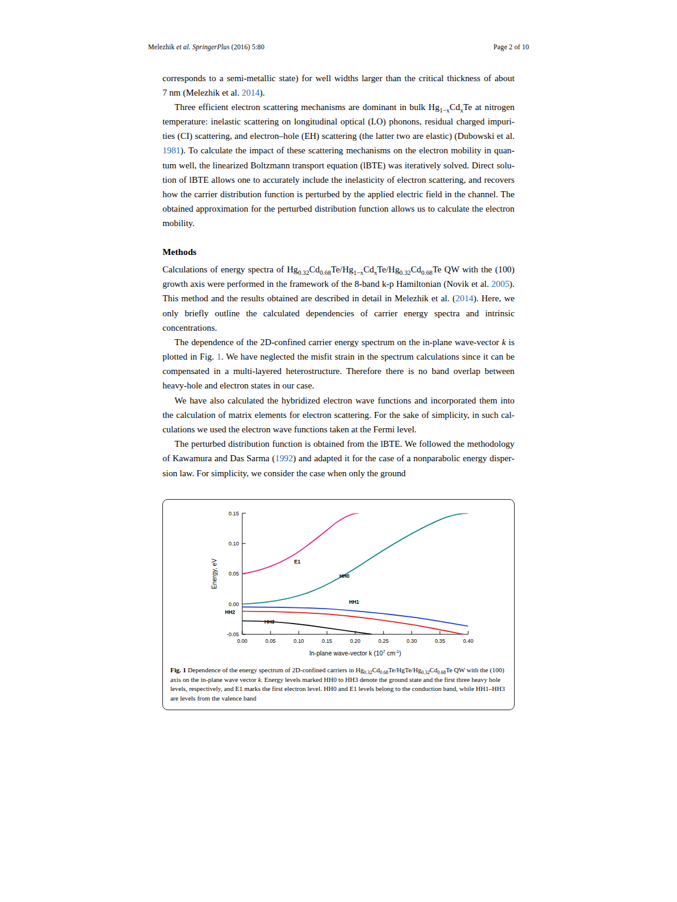Melezhik et al. SpringerPlus (2016) 5:80
Page 2 of 10
corresponds to a semi-metallic state) for well widths larger than the critical thickness of about 7 nm (Melezhik et al. 2014).
Three efficient electron scattering mechanisms are dominant in bulk Hg1−xCdxTe at nitrogen temperature: inelastic scattering on longitudinal optical (LO) phonons, residual charged impurities (CI) scattering, and electron–hole (EH) scattering (the latter two are elastic) (Dubowski et al. 1981). To calculate the impact of these scattering mechanisms on the electron mobility in quantum well, the linearized Boltzmann transport equation (lBTE) was iteratively solved. Direct solution of lBTE allows one to accurately include the inelasticity of electron scattering, and recovers how the carrier distribution function is perturbed by the applied electric field in the channel. The obtained approximation for the perturbed distribution function allows us to calculate the electron mobility.
Methods
Calculations of energy spectra of Hg0.32Cd0.68Te/Hg1−xCdxTe/Hg0.32Cd0.68Te QW with the (100) growth axis were performed in the framework of the 8-band k-p Hamiltonian (Novik et al. 2005). This method and the results obtained are described in detail in Melezhik et al. (2014). Here, we only briefly outline the calculated dependencies of carrier energy spectra and intrinsic concentrations.
The dependence of the 2D-confined carrier energy spectrum on the in-plane wave-vector k is plotted in Fig. 1. We have neglected the misfit strain in the spectrum calculations since it can be compensated in a multi-layered heterostructure. Therefore there is no band overlap between heavy-hole and electron states in our case.
We have also calculated the hybridized electron wave functions and incorporated them into the calculation of matrix elements for electron scattering. For the sake of simplicity, in such calculations we used the electron wave functions taken at the Fermi level.
The perturbed distribution function is obtained from the lBTE. We followed the methodology of Kawamura and Das Sarma (1992) and adapted it for the case of a nonparabolic energy dispersion law. For simplicity, we consider the case when only the ground
0.15 0.10 0.05 0.00 -0.05 0.00 0.05 0.10 0.15 0.20 0.25 0.30 0.35 0.40 Energy, eV In-plane wave-vector k (107 cm-1) E1 HH0 HH1 HH2 HH3
Fig. 1 Dependence of the energy spectrum of 2D-confined carriers in Hg0.32Cd0.68Te/HgTe/Hg0.32Cd0.68Te QW with the (100) axis on the in-plane wave vector k. Energy levels marked HH0 to HH3 denote the ground state and the first three heavy hole levels, respectively, and E1 marks the first electron level. HH0 and E1 levels belong to the conduction band, while HH1–HH3 are levels from the valence band